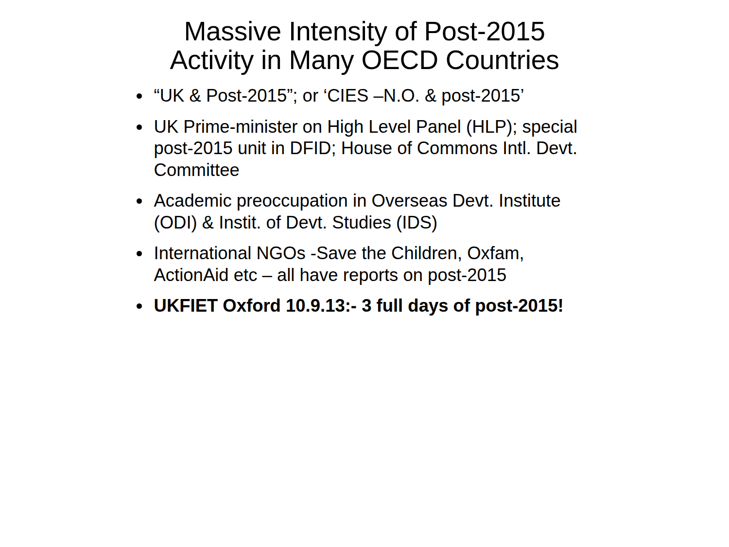Massive Intensity of Post-2015 Activity in Many OECD Countries
“UK & Post-2015”; or ‘CIES –N.O. & post-2015’
UK Prime-minister on High Level Panel (HLP); special post-2015 unit in DFID; House of Commons Intl. Devt. Committee
Academic preoccupation in Overseas Devt. Institute (ODI) & Instit. of Devt. Studies (IDS)
International NGOs -Save the Children, Oxfam, ActionAid etc – all have reports on post-2015
UKFIET Oxford 10.9.13:- 3 full days of post-2015!